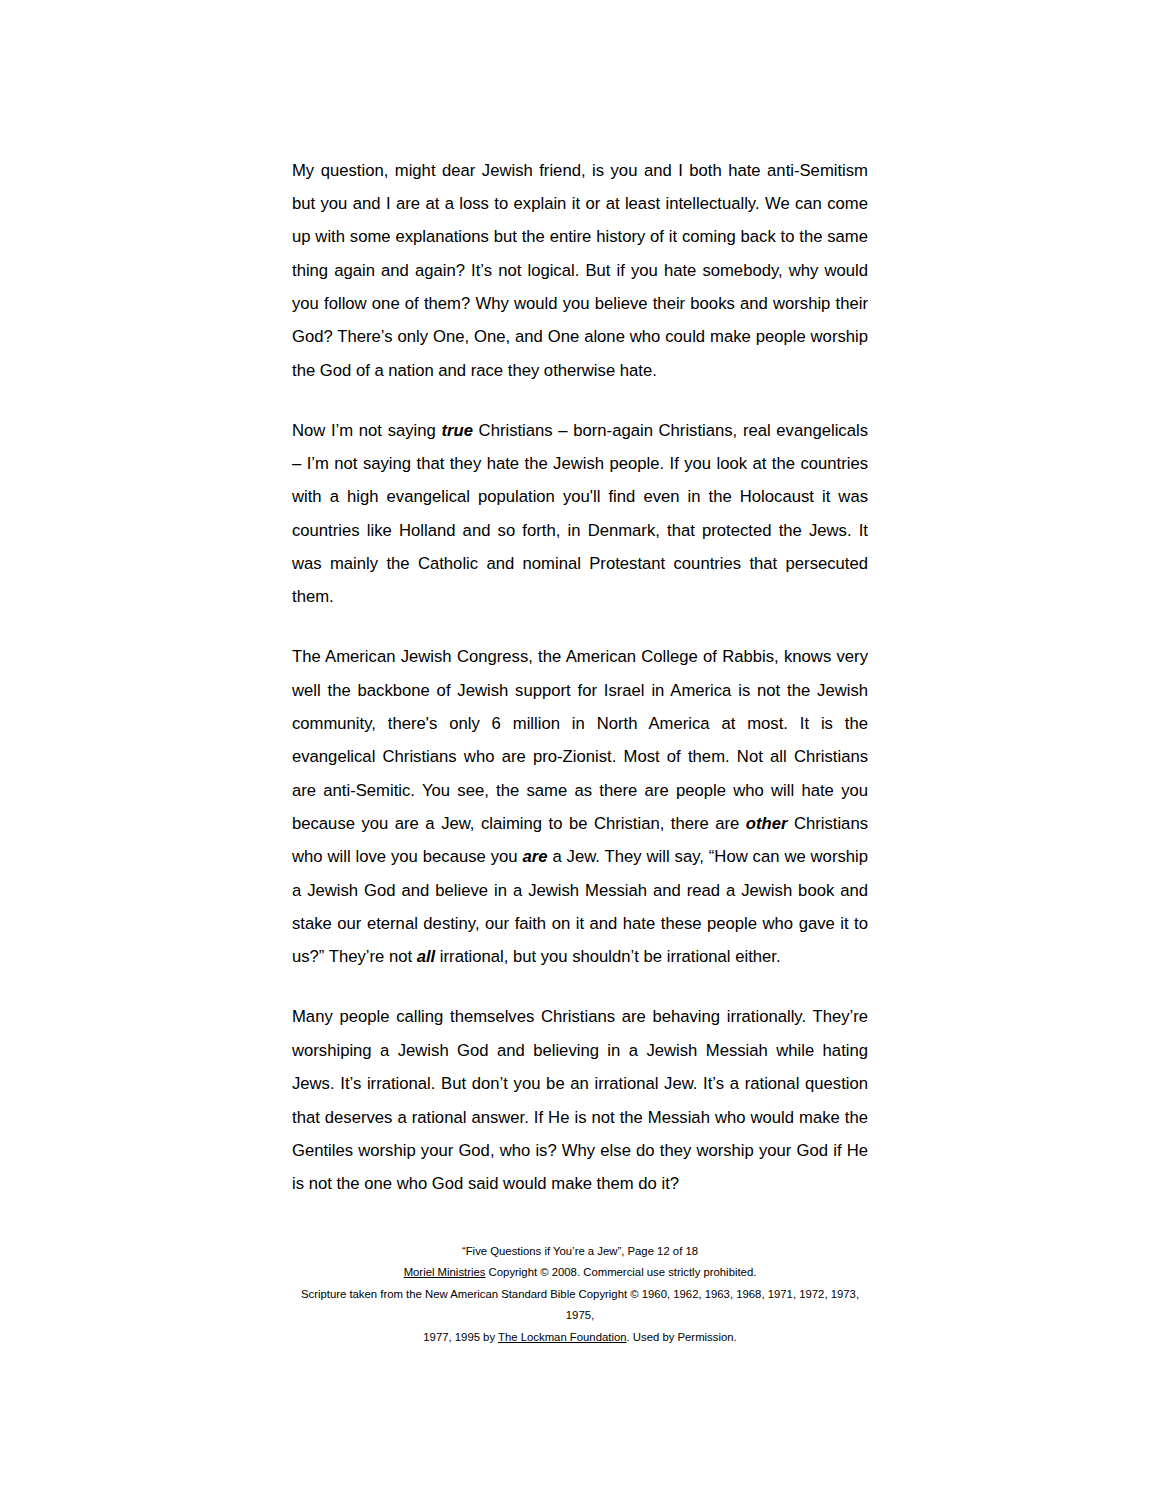My question, might dear Jewish friend, is you and I both hate anti-Semitism but you and I are at a loss to explain it or at least intellectually. We can come up with some explanations but the entire history of it coming back to the same thing again and again? It’s not logical. But if you hate somebody, why would you follow one of them? Why would you believe their books and worship their God? There’s only One, One, and One alone who could make people worship the God of a nation and race they otherwise hate.
Now I’m not saying true Christians – born-again Christians, real evangelicals – I’m not saying that they hate the Jewish people. If you look at the countries with a high evangelical population you'll find even in the Holocaust it was countries like Holland and so forth, in Denmark, that protected the Jews. It was mainly the Catholic and nominal Protestant countries that persecuted them.
The American Jewish Congress, the American College of Rabbis, knows very well the backbone of Jewish support for Israel in America is not the Jewish community, there's only 6 million in North America at most. It is the evangelical Christians who are pro-Zionist. Most of them. Not all Christians are anti-Semitic. You see, the same as there are people who will hate you because you are a Jew, claiming to be Christian, there are other Christians who will love you because you are a Jew. They will say, “How can we worship a Jewish God and believe in a Jewish Messiah and read a Jewish book and stake our eternal destiny, our faith on it and hate these people who gave it to us?” They’re not all irrational, but you shouldn’t be irrational either.
Many people calling themselves Christians are behaving irrationally. They’re worshiping a Jewish God and believing in a Jewish Messiah while hating Jews. It’s irrational. But don’t you be an irrational Jew. It’s a rational question that deserves a rational answer. If He is not the Messiah who would make the Gentiles worship your God, who is? Why else do they worship your God if He is not the one who God said would make them do it?
“Five Questions if You’re a Jew”, Page 12 of 18
Moriel Ministries Copyright © 2008. Commercial use strictly prohibited.
Scripture taken from the New American Standard Bible Copyright © 1960, 1962, 1963, 1968, 1971, 1972, 1973, 1975,
1977, 1995 by The Lockman Foundation. Used by Permission.